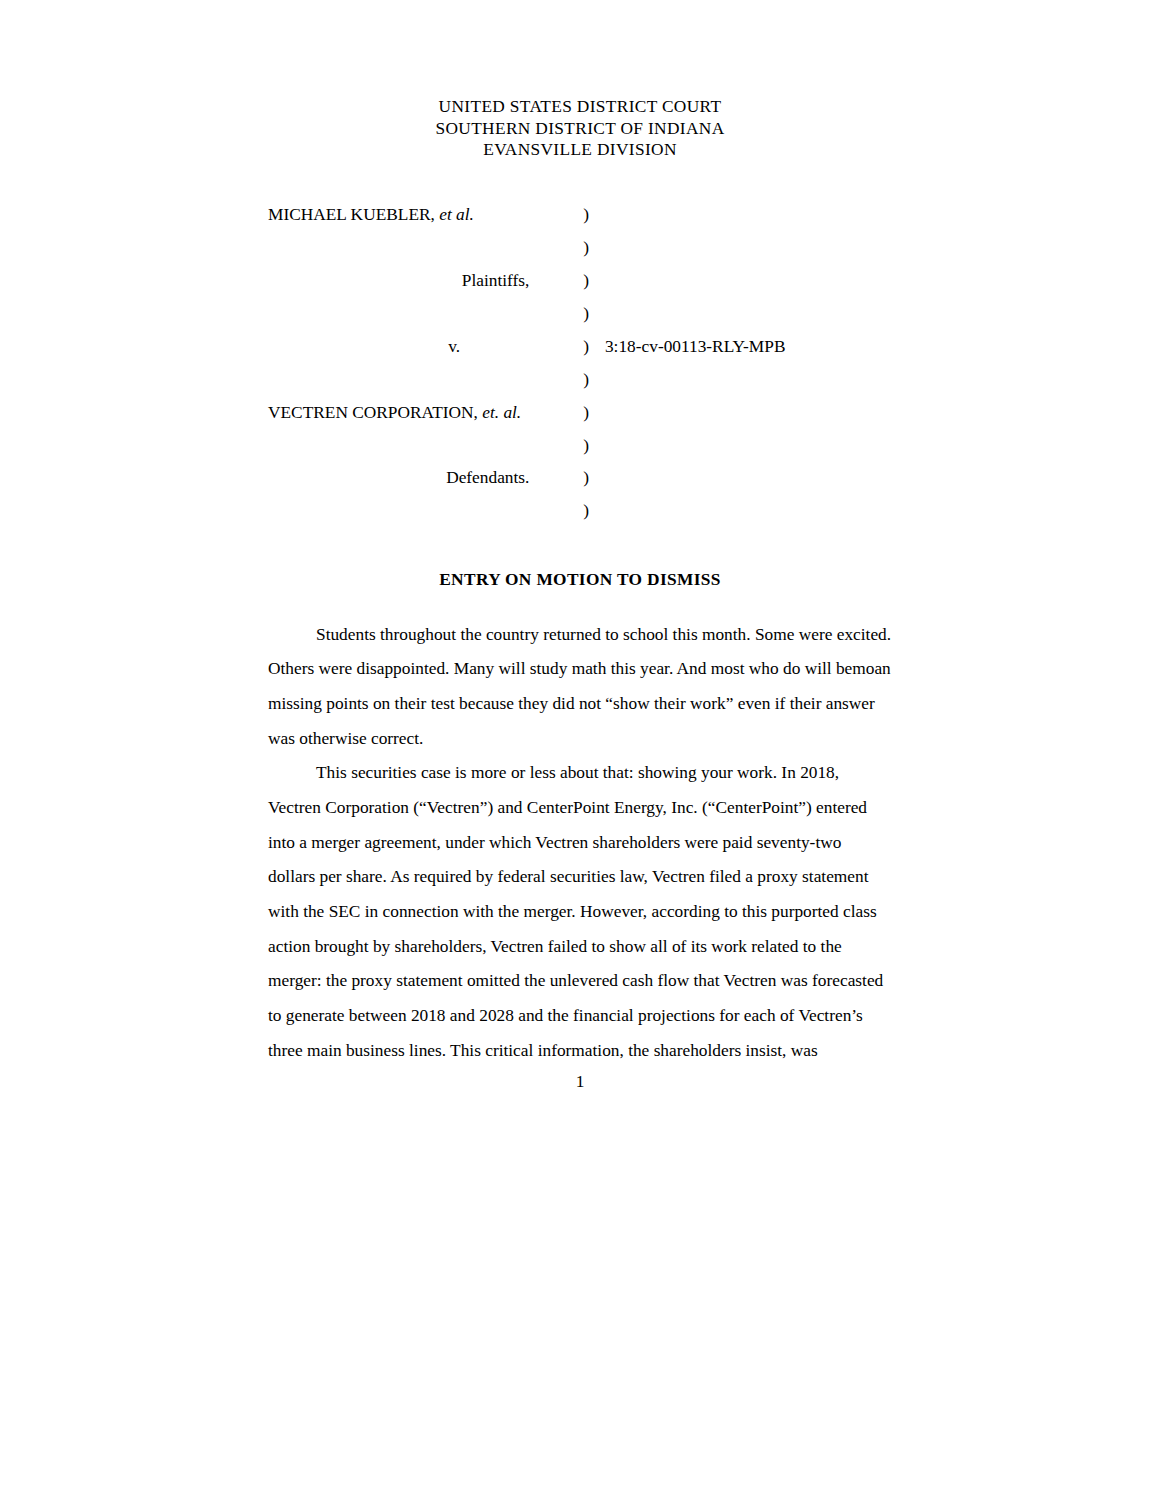UNITED STATES DISTRICT COURT
SOUTHERN DISTRICT OF INDIANA
EVANSVILLE DIVISION
| MICHAEL KUEBLER, et al. | ) | |
| | ) | |
| Plaintiffs, | ) | |
| | ) | |
| v. | ) | 3:18-cv-00113-RLY-MPB |
| | ) | |
| VECTREN CORPORATION, et. al. | ) | |
| | ) | |
| Defendants. | ) | |
| | ) | |
ENTRY ON MOTION TO DISMISS
Students throughout the country returned to school this month. Some were excited. Others were disappointed. Many will study math this year. And most who do will bemoan missing points on their test because they did not “show their work” even if their answer was otherwise correct.
This securities case is more or less about that: showing your work. In 2018, Vectren Corporation (“Vectren”) and CenterPoint Energy, Inc. (“CenterPoint”) entered into a merger agreement, under which Vectren shareholders were paid seventy-two dollars per share. As required by federal securities law, Vectren filed a proxy statement with the SEC in connection with the merger. However, according to this purported class action brought by shareholders, Vectren failed to show all of its work related to the merger: the proxy statement omitted the unlevered cash flow that Vectren was forecasted to generate between 2018 and 2028 and the financial projections for each of Vectren’s three main business lines. This critical information, the shareholders insist, was
1